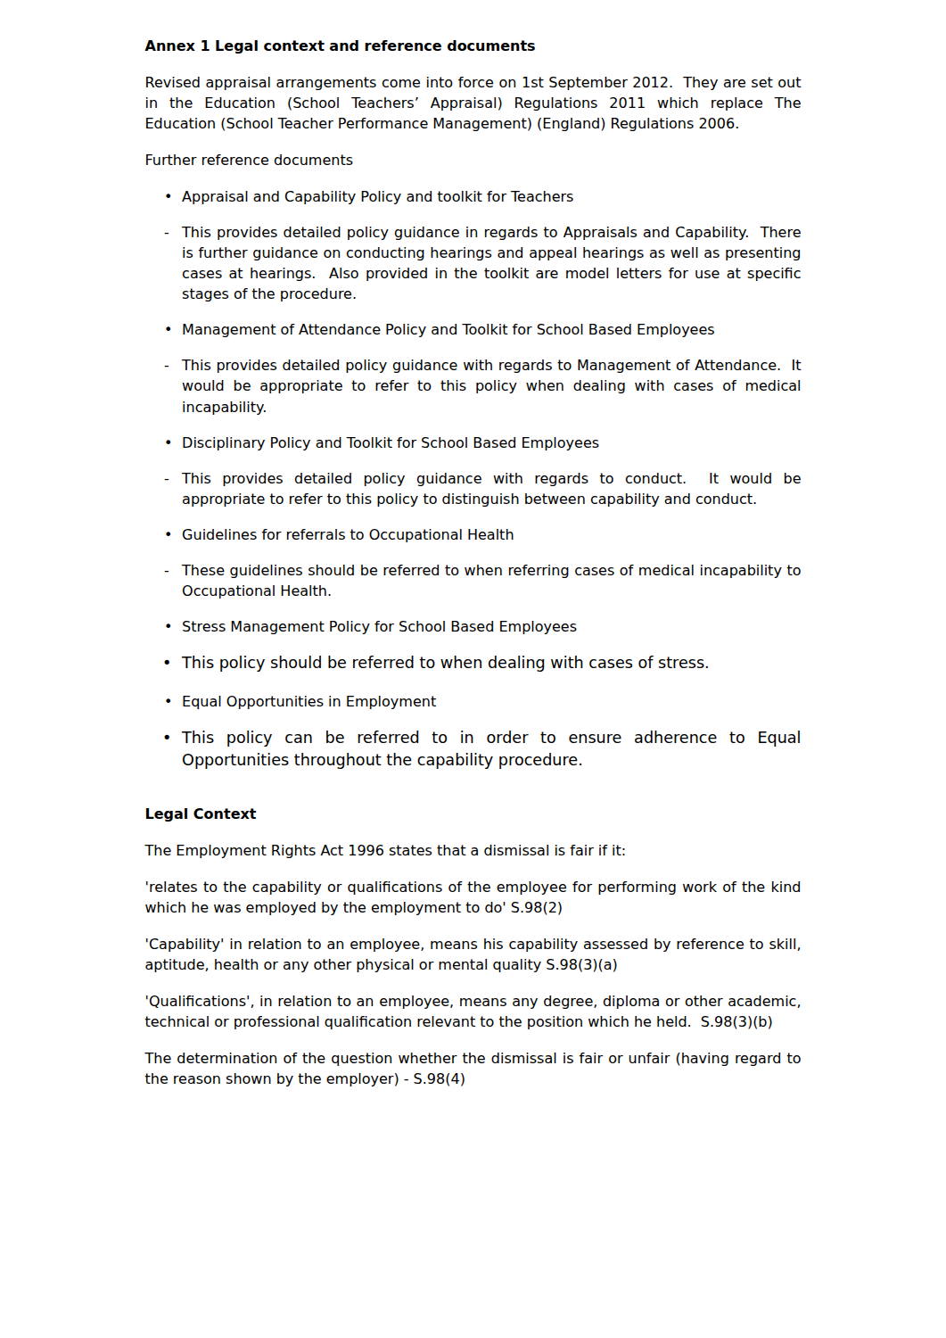Annex 1 Legal context and reference documents
Revised appraisal arrangements come into force on 1st September 2012. They are set out in the Education (School Teachers’ Appraisal) Regulations 2011 which replace The Education (School Teacher Performance Management) (England) Regulations 2006.
Further reference documents
Appraisal and Capability Policy and toolkit for Teachers
This provides detailed policy guidance in regards to Appraisals and Capability. There is further guidance on conducting hearings and appeal hearings as well as presenting cases at hearings. Also provided in the toolkit are model letters for use at specific stages of the procedure.
Management of Attendance Policy and Toolkit for School Based Employees
This provides detailed policy guidance with regards to Management of Attendance. It would be appropriate to refer to this policy when dealing with cases of medical incapability.
Disciplinary Policy and Toolkit for School Based Employees
This provides detailed policy guidance with regards to conduct. It would be appropriate to refer to this policy to distinguish between capability and conduct.
Guidelines for referrals to Occupational Health
These guidelines should be referred to when referring cases of medical incapability to Occupational Health.
Stress Management Policy for School Based Employees
This policy should be referred to when dealing with cases of stress.
Equal Opportunities in Employment
This policy can be referred to in order to ensure adherence to Equal Opportunities throughout the capability procedure.
Legal Context
The Employment Rights Act 1996 states that a dismissal is fair if it:
'relates to the capability or qualifications of the employee for performing work of the kind which he was employed by the employment to do' S.98(2)
'Capability' in relation to an employee, means his capability assessed by reference to skill, aptitude, health or any other physical or mental quality S.98(3)(a)
'Qualifications', in relation to an employee, means any degree, diploma or other academic, technical or professional qualification relevant to the position which he held. S.98(3)(b)
The determination of the question whether the dismissal is fair or unfair (having regard to the reason shown by the employer) - S.98(4)